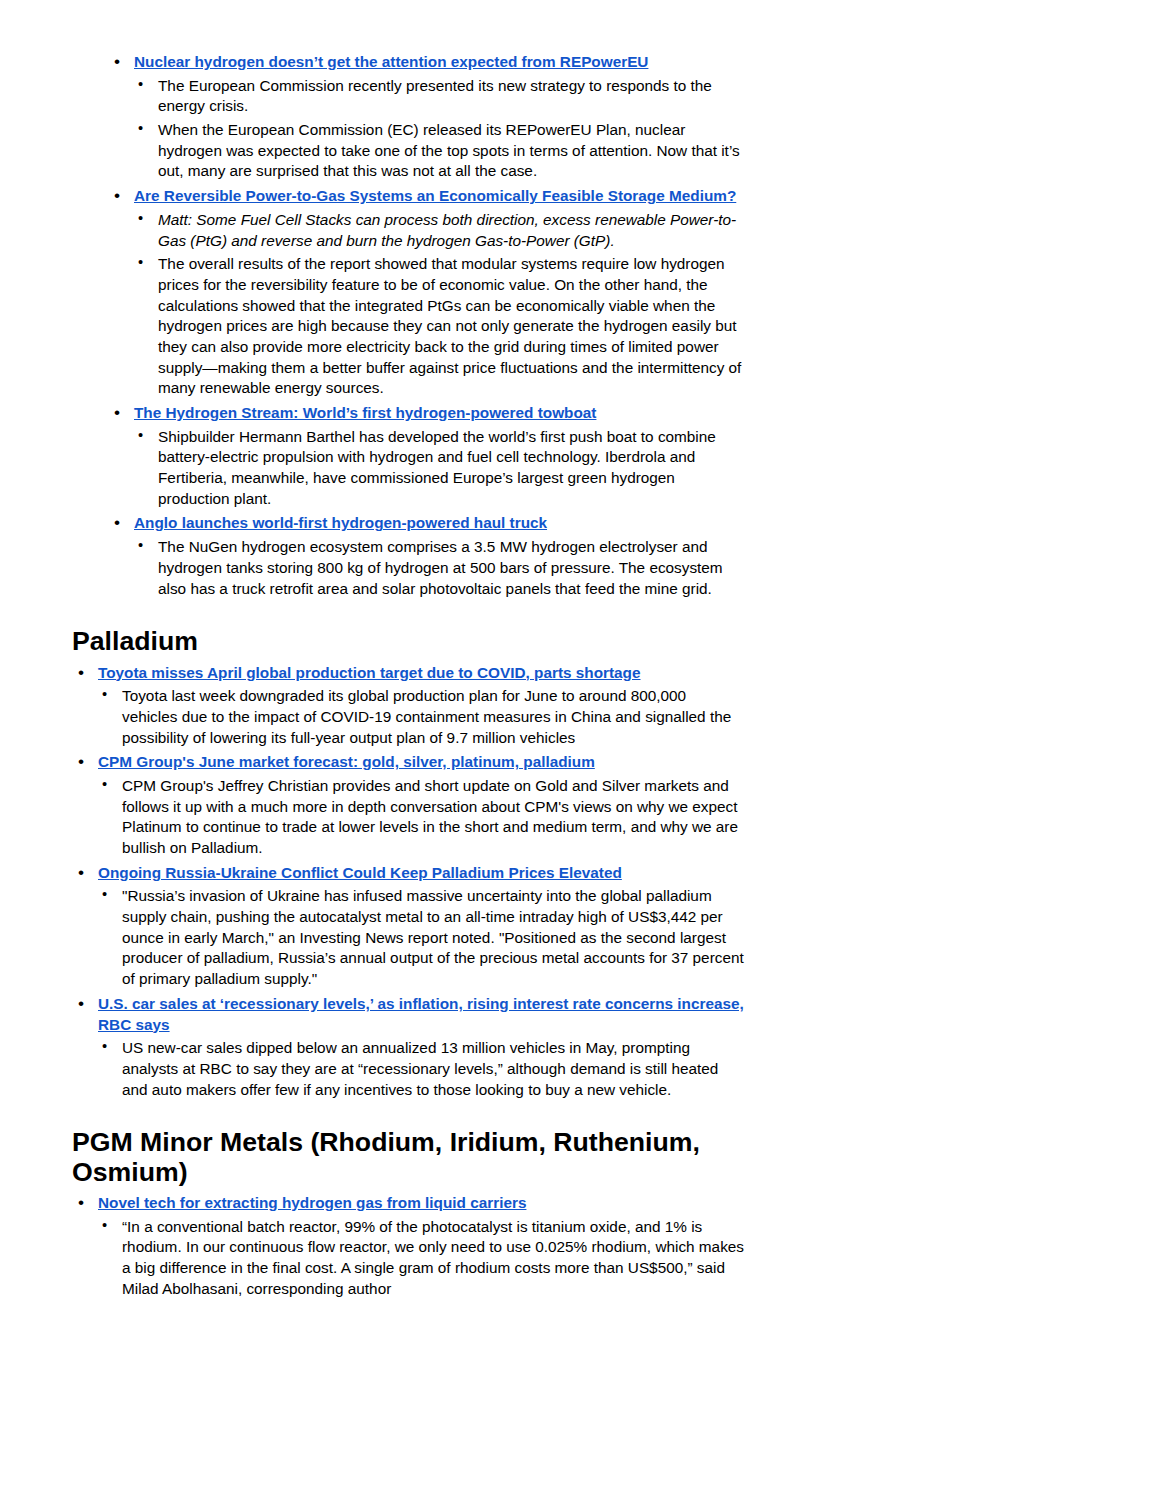Nuclear hydrogen doesn’t get the attention expected from REPowerEU
The European Commission recently presented its new strategy to responds to the energy crisis.
When the European Commission (EC) released its REPowerEU Plan, nuclear hydrogen was expected to take one of the top spots in terms of attention. Now that it’s out, many are surprised that this was not at all the case.
Are Reversible Power-to-Gas Systems an Economically Feasible Storage Medium?
Matt: Some Fuel Cell Stacks can process both direction, excess renewable Power-to-Gas (PtG) and reverse and burn the hydrogen Gas-to-Power (GtP).
The overall results of the report showed that modular systems require low hydrogen prices for the reversibility feature to be of economic value. On the other hand, the calculations showed that the integrated PtGs can be economically viable when the hydrogen prices are high because they can not only generate the hydrogen easily but they can also provide more electricity back to the grid during times of limited power supply—making them a better buffer against price fluctuations and the intermittency of many renewable energy sources.
The Hydrogen Stream: World’s first hydrogen-powered towboat
Shipbuilder Hermann Barthel has developed the world’s first push boat to combine battery-electric propulsion with hydrogen and fuel cell technology. Iberdrola and Fertiberia, meanwhile, have commissioned Europe’s largest green hydrogen production plant.
Anglo launches world-first hydrogen-powered haul truck
The NuGen hydrogen ecosystem comprises a 3.5 MW hydrogen electrolyser and hydrogen tanks storing 800 kg of hydrogen at 500 bars of pressure. The ecosystem also has a truck retrofit area and solar photovoltaic panels that feed the mine grid.
Palladium
Toyota misses April global production target due to COVID, parts shortage
Toyota last week downgraded its global production plan for June to around 800,000 vehicles due to the impact of COVID-19 containment measures in China and signalled the possibility of lowering its full-year output plan of 9.7 million vehicles
CPM Group's June market forecast: gold, silver, platinum, palladium
CPM Group's Jeffrey Christian provides and short update on Gold and Silver markets and follows it up with a much more in depth conversation about CPM's views on why we expect Platinum to continue to trade at lower levels in the short and medium term, and why we are bullish on Palladium.
Ongoing Russia-Ukraine Conflict Could Keep Palladium Prices Elevated
"Russia’s invasion of Ukraine has infused massive uncertainty into the global palladium supply chain, pushing the autocatalyst metal to an all-time intraday high of US$3,442 per ounce in early March," an Investing News report noted. "Positioned as the second largest producer of palladium, Russia’s annual output of the precious metal accounts for 37 percent of primary palladium supply."
U.S. car sales at ‘recessionary levels,’ as inflation, rising interest rate concerns increase, RBC says
US new-car sales dipped below an annualized 13 million vehicles in May, prompting analysts at RBC to say they are at “recessionary levels,” although demand is still heated and auto makers offer few if any incentives to those looking to buy a new vehicle.
PGM Minor Metals (Rhodium, Iridium, Ruthenium, Osmium)
Novel tech for extracting hydrogen gas from liquid carriers
“In a conventional batch reactor, 99% of the photocatalyst is titanium oxide, and 1% is rhodium. In our continuous flow reactor, we only need to use 0.025% rhodium, which makes a big difference in the final cost. A single gram of rhodium costs more than US$500,” said Milad Abolhasani, corresponding author